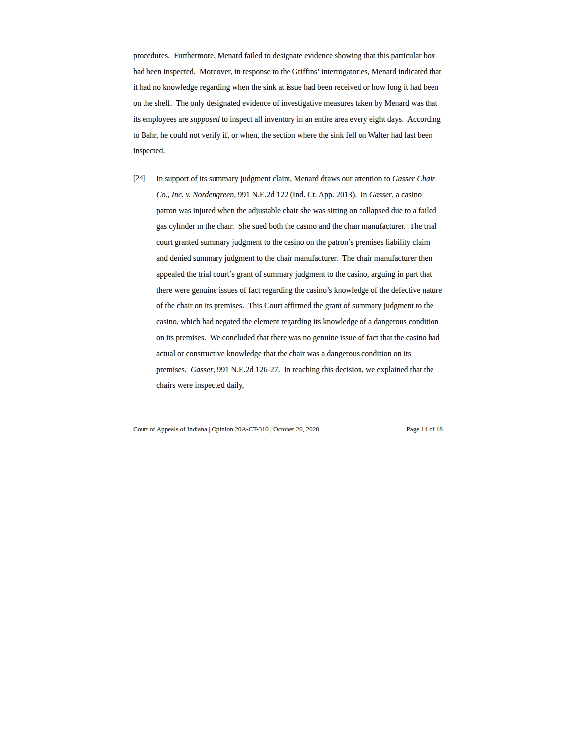procedures. Furthermore, Menard failed to designate evidence showing that this particular box had been inspected. Moreover, in response to the Griffins’ interrogatories, Menard indicated that it had no knowledge regarding when the sink at issue had been received or how long it had been on the shelf. The only designated evidence of investigative measures taken by Menard was that its employees are supposed to inspect all inventory in an entire area every eight days. According to Bahr, he could not verify if, or when, the section where the sink fell on Walter had last been inspected.
[24]
In support of its summary judgment claim, Menard draws our attention to Gasser Chair Co., Inc. v. Nordengreen, 991 N.E.2d 122 (Ind. Ct. App. 2013). In Gasser, a casino patron was injured when the adjustable chair she was sitting on collapsed due to a failed gas cylinder in the chair. She sued both the casino and the chair manufacturer. The trial court granted summary judgment to the casino on the patron’s premises liability claim and denied summary judgment to the chair manufacturer. The chair manufacturer then appealed the trial court’s grant of summary judgment to the casino, arguing in part that there were genuine issues of fact regarding the casino’s knowledge of the defective nature of the chair on its premises. This Court affirmed the grant of summary judgment to the casino, which had negated the element regarding its knowledge of a dangerous condition on its premises. We concluded that there was no genuine issue of fact that the casino had actual or constructive knowledge that the chair was a dangerous condition on its premises. Gasser, 991 N.E.2d 126-27. In reaching this decision, we explained that the chairs were inspected daily,
Court of Appeals of Indiana | Opinion 20A-CT-310 | October 20, 2020
Page 14 of 18